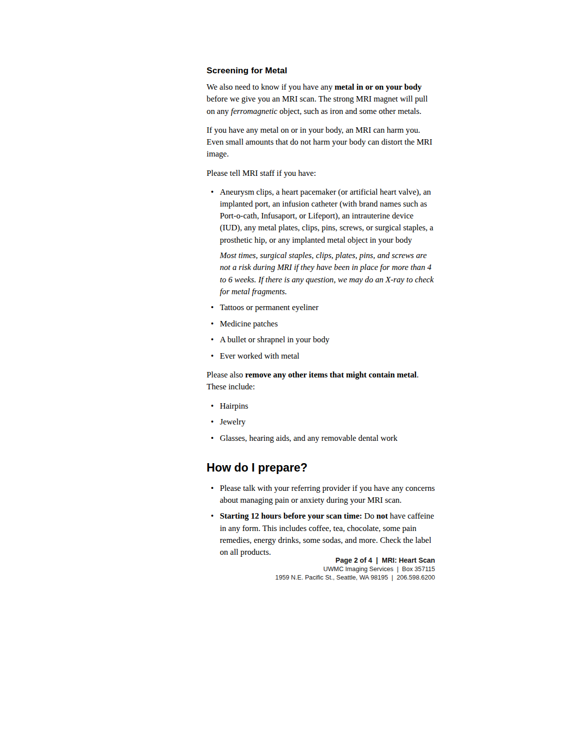Screening for Metal
We also need to know if you have any metal in or on your body before we give you an MRI scan. The strong MRI magnet will pull on any ferromagnetic object, such as iron and some other metals.
If you have any metal on or in your body, an MRI can harm you. Even small amounts that do not harm your body can distort the MRI image.
Please tell MRI staff if you have:
Aneurysm clips, a heart pacemaker (or artificial heart valve), an implanted port, an infusion catheter (with brand names such as Port-o-cath, Infusaport, or Lifeport), an intrauterine device (IUD), any metal plates, clips, pins, screws, or surgical staples, a prosthetic hip, or any implanted metal object in your body
Most times, surgical staples, clips, plates, pins, and screws are not a risk during MRI if they have been in place for more than 4 to 6 weeks. If there is any question, we may do an X-ray to check for metal fragments.
Tattoos or permanent eyeliner
Medicine patches
A bullet or shrapnel in your body
Ever worked with metal
Please also remove any other items that might contain metal. These include:
Hairpins
Jewelry
Glasses, hearing aids, and any removable dental work
How do I prepare?
Please talk with your referring provider if you have any concerns about managing pain or anxiety during your MRI scan.
Starting 12 hours before your scan time: Do not have caffeine in any form. This includes coffee, tea, chocolate, some pain remedies, energy drinks, some sodas, and more. Check the label on all products.
Page 2 of 4 | MRI: Heart Scan
UWMC Imaging Services | Box 357115
1959 N.E. Pacific St., Seattle, WA 98195 | 206.598.6200